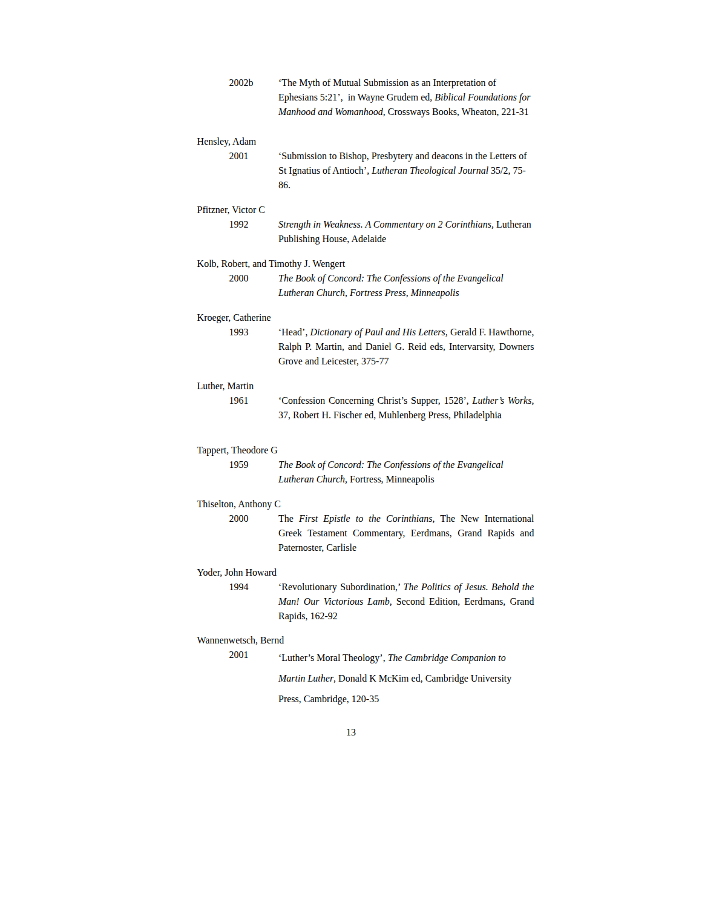2002b
‘The Myth of Mutual Submission as an Interpretation of Ephesians 5:21’, in Wayne Grudem ed, Biblical Foundations for Manhood and Womanhood, Crossways Books, Wheaton, 221-31
Hensley, Adam
2001
‘Submission to Bishop, Presbytery and deacons in the Letters of St Ignatius of Antioch’, Lutheran Theological Journal 35/2, 75-86.
Pfitzner, Victor C
1992
Strength in Weakness. A Commentary on 2 Corinthians, Lutheran Publishing House, Adelaide
Kolb, Robert, and Timothy J. Wengert
2000
The Book of Concord: The Confessions of the Evangelical Lutheran Church, Fortress Press, Minneapolis
Kroeger, Catherine
1993
‘Head’, Dictionary of Paul and His Letters, Gerald F. Hawthorne, Ralph P. Martin, and Daniel G. Reid eds, Intervarsity, Downers Grove and Leicester, 375-77
Luther, Martin
1961
‘Confession Concerning Christ’s Supper, 1528’, Luther’s Works, 37, Robert H. Fischer ed, Muhlenberg Press, Philadelphia
Tappert, Theodore G
1959
The Book of Concord: The Confessions of the Evangelical Lutheran Church, Fortress, Minneapolis
Thiselton, Anthony C
2000
The First Epistle to the Corinthians, The New International Greek Testament Commentary, Eerdmans, Grand Rapids and Paternoster, Carlisle
Yoder, John Howard
1994
‘Revolutionary Subordination,’ The Politics of Jesus. Behold the Man! Our Victorious Lamb, Second Edition, Eerdmans, Grand Rapids, 162-92
Wannenwetsch, Bernd
2001
‘Luther’s Moral Theology’, The Cambridge Companion to Martin Luther, Donald K McKim ed, Cambridge University Press, Cambridge, 120-35
13